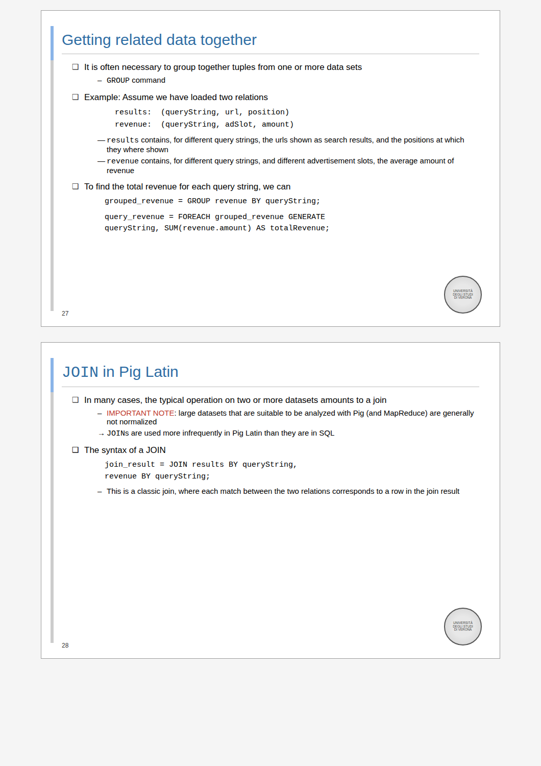Getting related data together
It is often necessary to group together tuples from one or more data sets
GROUP command
Example: Assume we have loaded two relations
results:(queryString, url, position)
revenue:(queryString, adSlot, amount)
results contains, for different query strings, the urls shown as search results, and the positions at which they where shown
revenue contains, for different query strings, and different advertisement slots, the average amount of revenue
To find the total revenue for each query string, we can
grouped_revenue = GROUP revenue BY queryString;
query_revenue = FOREACH grouped_revenue GENERATE
queryString, SUM(revenue.amount) AS totalRevenue;
27
UNIVERSITÀ
DEGLI STUDI
DI VERONA
JOIN in Pig Latin
In many cases, the typical operation on two or more datasets amounts to a join
IMPORTANT NOTE: large datasets that are suitable to be analyzed with Pig (and MapReduce) are generally not normalized
JOINs are used more infrequently in Pig Latin than they are in SQL
The syntax of a JOIN
join_result = JOIN results BY queryString,
revenue BY queryString;
This is a classic join, where each match between the two relations corresponds to a row in the join result
28
UNIVERSITÀ
DEGLI STUDI
DI VERONA